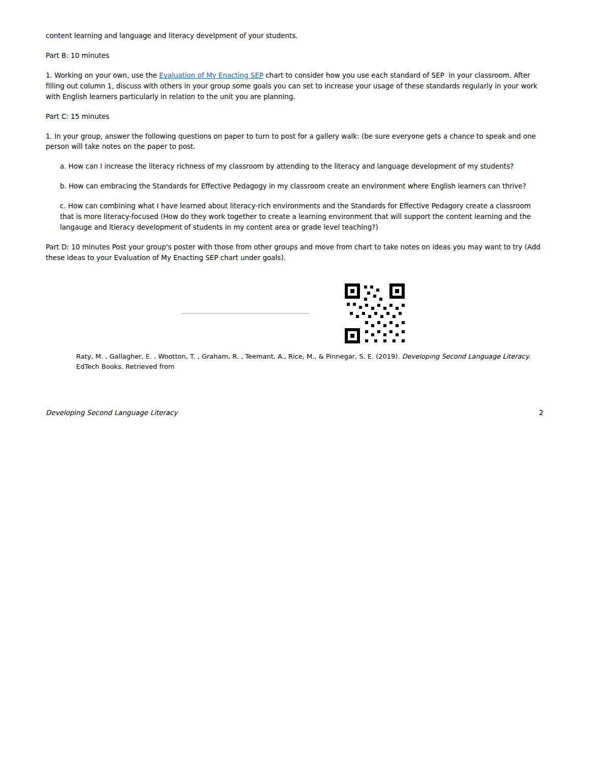content learning and language and literacy develpment of your students.
Part B: 10 minutes
1. Working on your own, use the Evaluation of My Enacting SEP chart to consider how you use each standard of SEP in your classroom. After filling out column 1, discuss with others in your group some goals you can set to increase your usage of these standards regularly in your work with English learners particularly in relation to the unit you are planning.
Part C: 15 minutes
1. In your group, answer the following questions on paper to turn to post for a gallery walk: (be sure everyone gets a chance to speak and one person will take notes on the paper to post.
a. How can I increase the literacy richness of my classroom by attending to the literacy and language development of my students?
b. How can embracing the Standards for Effective Pedagogy in my classroom create an environment where English learners can thrive?
c. How can combining what I have learned about literacy-rich environments and the Standards for Effective Pedagory create a classroom that is more literacy-focused (How do they work together to create a learning environment that will support the content learning and the langauge and ltieracy development of students in my content area or grade level teaching?)
Part D: 10 minutes Post your group's poster with those from other groups and move from chart to take notes on ideas you may want to try (Add these ideas to your Evaluation of My Enacting SEP chart under goals).
Raty, M. , Gallagher, E. , Wootton, T. , Graham, R. , Teemant, A., Rice, M., & Pinnegar, S. E. (2019). Developing Second Language Literacy. EdTech Books. Retrieved from
Developing Second Language Literacy 2